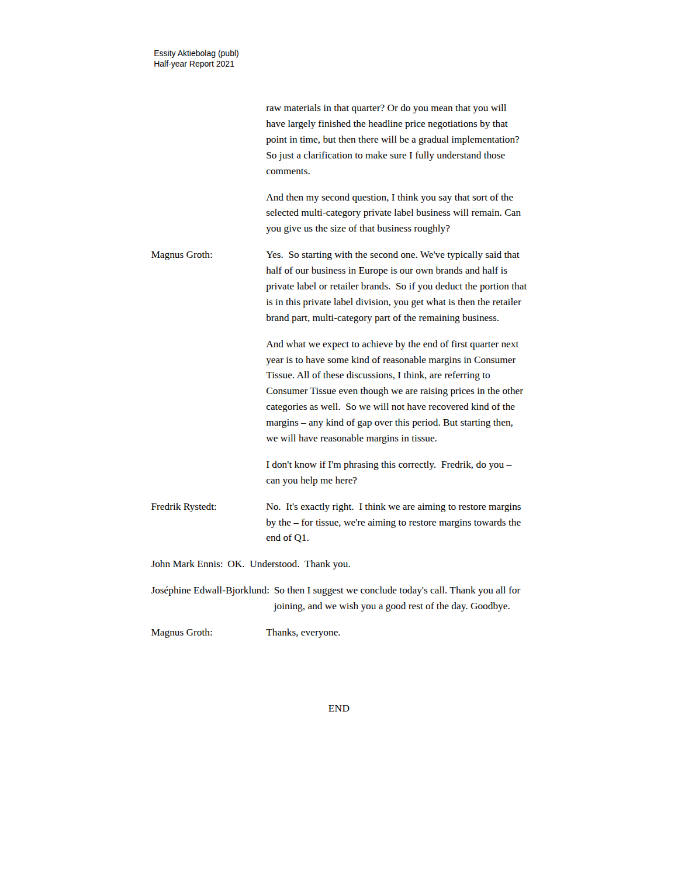Essity Aktiebolag (publ)
Half-year Report 2021
raw materials in that quarter? Or do you mean that you will have largely finished the headline price negotiations by that point in time, but then there will be a gradual implementation? So just a clarification to make sure I fully understand those comments.
And then my second question, I think you say that sort of the selected multi-category private label business will remain. Can you give us the size of that business roughly?
Magnus Groth:
Yes. So starting with the second one. We've typically said that half of our business in Europe is our own brands and half is private label or retailer brands. So if you deduct the portion that is in this private label division, you get what is then the retailer brand part, multi-category part of the remaining business.
And what we expect to achieve by the end of first quarter next year is to have some kind of reasonable margins in Consumer Tissue. All of these discussions, I think, are referring to Consumer Tissue even though we are raising prices in the other categories as well. So we will not have recovered kind of the margins – any kind of gap over this period. But starting then, we will have reasonable margins in tissue.
I don't know if I'm phrasing this correctly. Fredrik, do you – can you help me here?
Fredrik Rystedt:
No. It's exactly right. I think we are aiming to restore margins by the – for tissue, we're aiming to restore margins towards the end of Q1.
John Mark Ennis:
OK. Understood. Thank you.
Joséphine Edwall-Bjorklund:
So then I suggest we conclude today's call. Thank you all for joining, and we wish you a good rest of the day. Goodbye.
Magnus Groth:
Thanks, everyone.
END